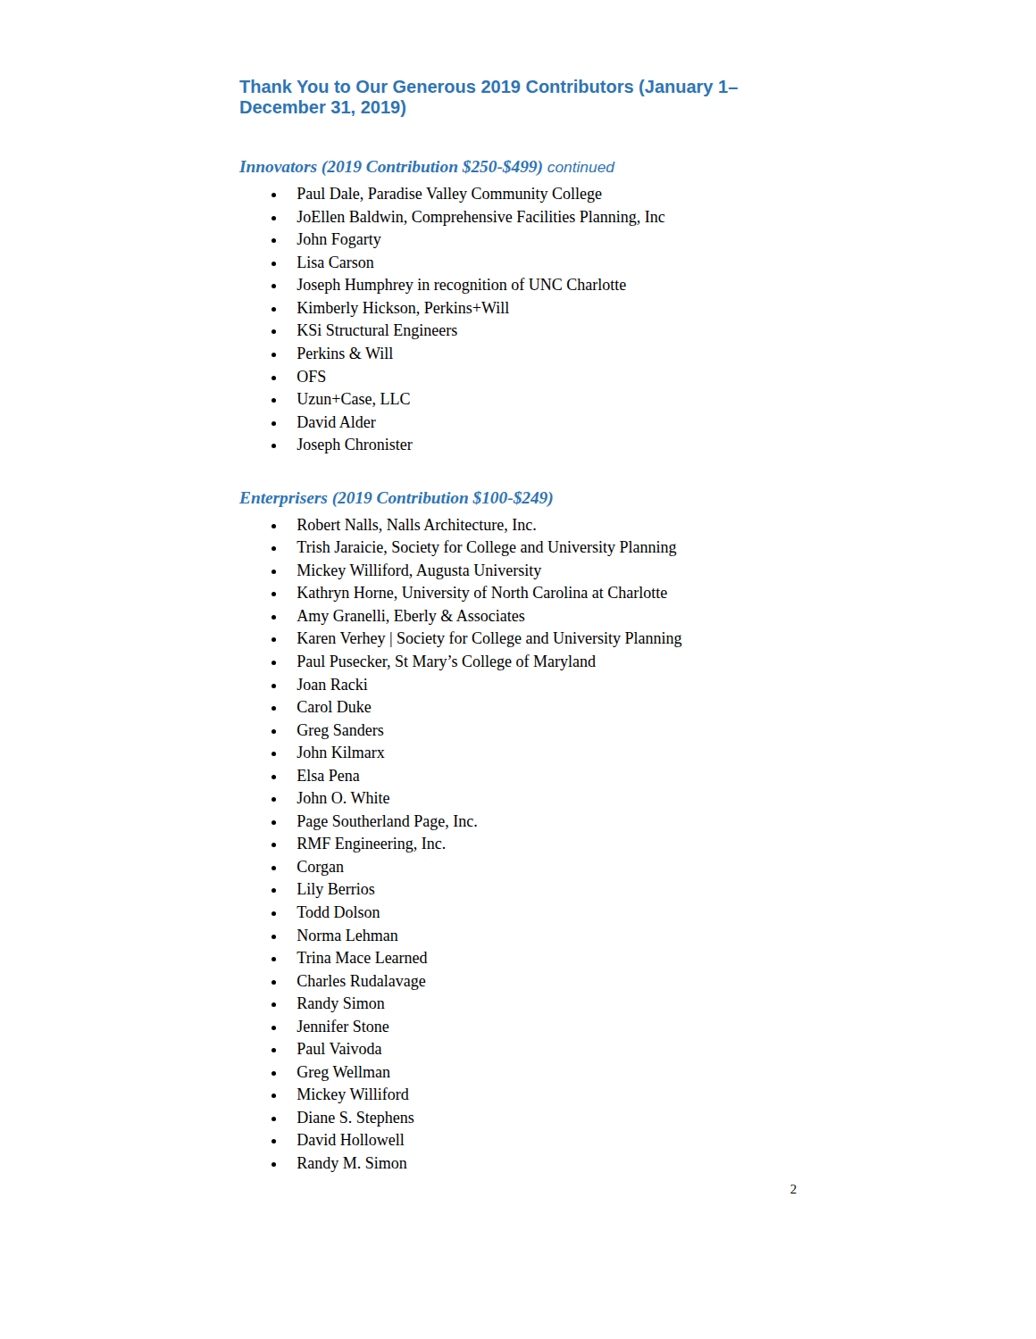Thank You to Our Generous 2019 Contributors (January 1–December 31, 2019)
Innovators (2019 Contribution $250-$499) continued
Paul Dale, Paradise Valley Community College
JoEllen Baldwin, Comprehensive Facilities Planning, Inc
John Fogarty
Lisa Carson
Joseph Humphrey in recognition of UNC Charlotte
Kimberly Hickson, Perkins+Will
KSi Structural Engineers
Perkins & Will
OFS
Uzun+Case, LLC
David Alder
Joseph Chronister
Enterprisers (2019 Contribution $100-$249)
Robert Nalls, Nalls Architecture, Inc.
Trish Jaraicie, Society for College and University Planning
Mickey Williford, Augusta University
Kathryn Horne, University of North Carolina at Charlotte
Amy Granelli, Eberly & Associates
Karen Verhey | Society for College and University Planning
Paul Pusecker, St Mary’s College of Maryland
Joan Racki
Carol Duke
Greg Sanders
John Kilmarx
Elsa Pena
John O. White
Page Southerland Page, Inc.
RMF Engineering, Inc.
Corgan
Lily Berrios
Todd Dolson
Norma Lehman
Trina Mace Learned
Charles Rudalavage
Randy Simon
Jennifer Stone
Paul Vaivoda
Greg Wellman
Mickey Williford
Diane S. Stephens
David Hollowell
Randy M. Simon
2